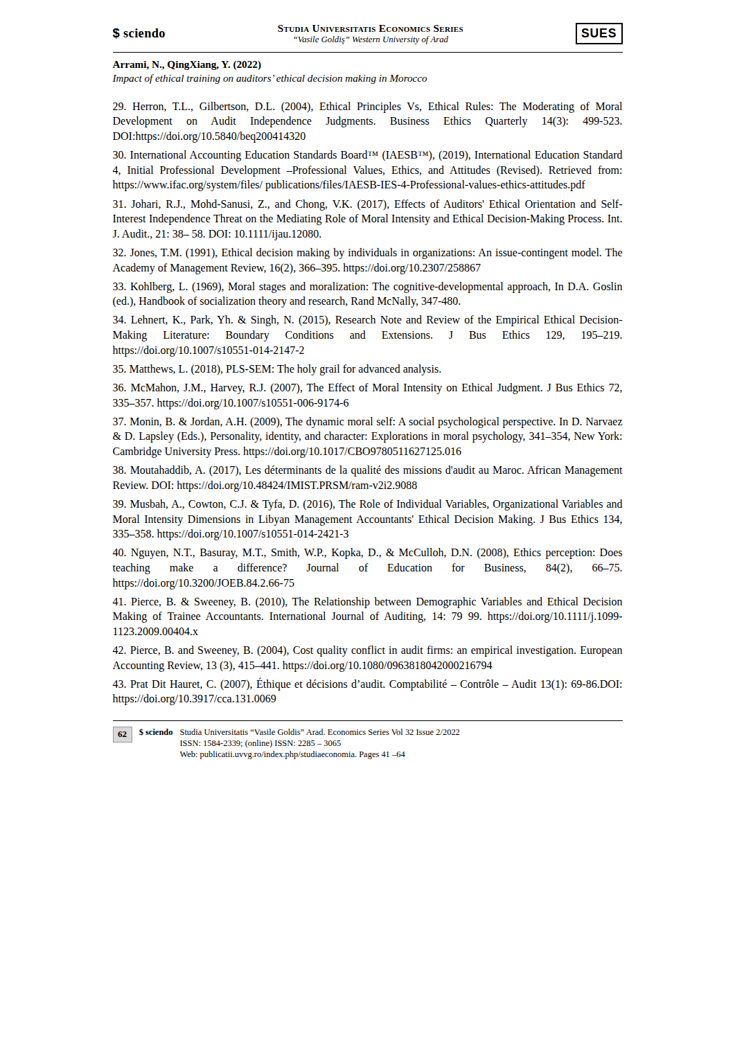$ sciendo
Studia Universitatis Economics Series
“Vasile Goldiş” Western University of Arad
SUES
Arrami, N., QingXiang, Y. (2022)
Impact of ethical training on auditors’ ethical decision making in Morocco
Herron, T.L., Gilbertson, D.L. (2004), Ethical Principles Vs, Ethical Rules: The Moderating of Moral Development on Audit Independence Judgments. Business Ethics Quarterly 14(3): 499-523. DOI:https://doi.org/10.5840/beq200414320
International Accounting Education Standards Board™ (IAESB™), (2019), International Education Standard 4, Initial Professional Development –Professional Values, Ethics, and Attitudes (Revised). Retrieved from: https://www.ifac.org/system/files/ publications/files/IAESB-IES-4-Professional-values-ethics-attitudes.pdf
Johari, R.J., Mohd-Sanusi, Z., and Chong, V.K. (2017), Effects of Auditors' Ethical Orientation and Self-Interest Independence Threat on the Mediating Role of Moral Intensity and Ethical Decision-Making Process. Int. J. Audit., 21: 38– 58. DOI: 10.1111/ijau.12080.
Jones, T.M. (1991), Ethical decision making by individuals in organizations: An issue-contingent model. The Academy of Management Review, 16(2), 366–395. https://doi.org/10.2307/258867
Kohlberg, L. (1969), Moral stages and moralization: The cognitive-developmental approach, In D.A. Goslin (ed.), Handbook of socialization theory and research, Rand McNally, 347-480.
Lehnert, K., Park, Yh. & Singh, N. (2015), Research Note and Review of the Empirical Ethical Decision-Making Literature: Boundary Conditions and Extensions. J Bus Ethics 129, 195–219. https://doi.org/10.1007/s10551-014-2147-2
Matthews, L. (2018), PLS-SEM: The holy grail for advanced analysis.
McMahon, J.M., Harvey, R.J. (2007), The Effect of Moral Intensity on Ethical Judgment. J Bus Ethics 72, 335–357. https://doi.org/10.1007/s10551-006-9174-6
Monin, B. & Jordan, A.H. (2009), The dynamic moral self: A social psychological perspective. In D. Narvaez & D. Lapsley (Eds.), Personality, identity, and character: Explorations in moral psychology, 341–354, New York: Cambridge University Press. https://doi.org/10.1017/CBO9780511627125.016
Moutahaddib, A. (2017), Les déterminants de la qualité des missions d'audit au Maroc. African Management Review. DOI: https://doi.org/10.48424/IMIST.PRSM/ram-v2i2.9088
Musbah, A., Cowton, C.J. & Tyfa, D. (2016), The Role of Individual Variables, Organizational Variables and Moral Intensity Dimensions in Libyan Management Accountants' Ethical Decision Making. J Bus Ethics 134, 335–358. https://doi.org/10.1007/s10551-014-2421-3
Nguyen, N.T., Basuray, M.T., Smith, W.P., Kopka, D., & McCulloh, D.N. (2008), Ethics perception: Does teaching make a difference? Journal of Education for Business, 84(2), 66–75. https://doi.org/10.3200/JOEB.84.2.66-75
Pierce, B. & Sweeney, B. (2010), The Relationship between Demographic Variables and Ethical Decision Making of Trainee Accountants. International Journal of Auditing, 14: 79 99. https://doi.org/10.1111/j.1099-1123.2009.00404.x
Pierce, B. and Sweeney, B. (2004), Cost quality conflict in audit firms: an empirical investigation. European Accounting Review, 13 (3), 415–441. https://doi.org/10.1080/0963818042000216794
Prat Dit Hauret, C. (2007), Éthique et décisions d’audit. Comptabilité – Contrôle – Audit 13(1): 69-86.DOI: https://doi.org/10.3917/cca.131.0069
62 $ sciendo Studia Universitatis “Vasile Goldis” Arad. Economics Series Vol 32 Issue 2/2022
ISSN: 1584-2339; (online) ISSN: 2285 – 3065
Web: publicatii.uvvg.ro/index.php/studiaeconomia. Pages 41 –64